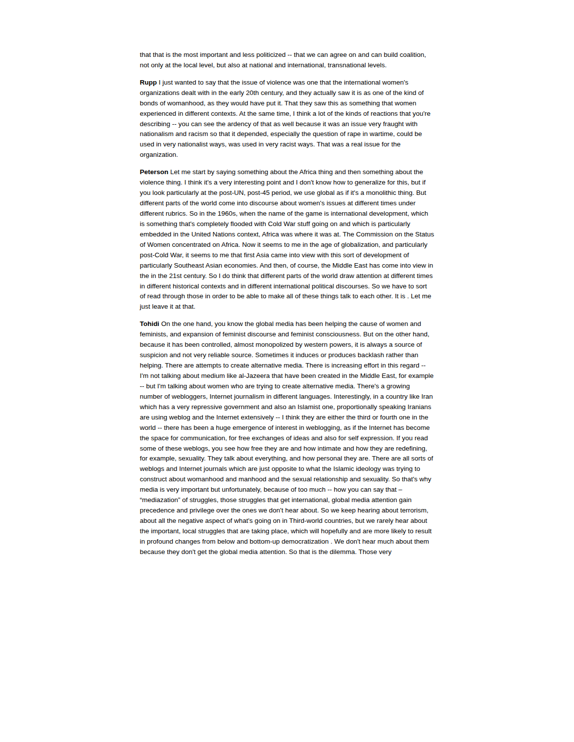that that is the most important and less politicized -- that we can agree on and can build coalition, not only at the local level, but also at national and international, transnational levels.
Rupp I just wanted to say that the issue of violence was one that the international women's organizations dealt with in the early 20th century, and they actually saw it is as one of the kind of bonds of womanhood, as they would have put it. That they saw this as something that women experienced in different contexts. At the same time, I think a lot of the kinds of reactions that you're describing -- you can see the ardency of that as well because it was an issue very fraught with nationalism and racism so that it depended, especially the question of rape in wartime, could be used in very nationalist ways, was used in very racist ways. That was a real issue for the organization.
Peterson Let me start by saying something about the Africa thing and then something about the violence thing. I think it's a very interesting point and I don't know how to generalize for this, but if you look particularly at the post-UN, post-45 period, we use global as if it's a monolithic thing. But different parts of the world come into discourse about women's issues at different times under different rubrics. So in the 1960s, when the name of the game is international development, which is something that's completely flooded with Cold War stuff going on and which is particularly embedded in the United Nations context, Africa was where it was at. The Commission on the Status of Women concentrated on Africa. Now it seems to me in the age of globalization, and particularly post-Cold War, it seems to me that first Asia came into view with this sort of development of particularly Southeast Asian economies. And then, of course, the Middle East has come into view in the in the 21st century. So I do think that different parts of the world draw attention at different times in different historical contexts and in different international political discourses. So we have to sort of read through those in order to be able to make all of these things talk to each other. It is . Let me just leave it at that.
Tohidi On the one hand, you know the global media has been helping the cause of women and feminists, and expansion of feminist discourse and feminist consciousness. But on the other hand, because it has been controlled, almost monopolized by western powers, it is always a source of suspicion and not very reliable source. Sometimes it induces or produces backlash rather than helping. There are attempts to create alternative media. There is increasing effort in this regard -- I'm not talking about medium like al-Jazeera that have been created in the Middle East, for example -- but I'm talking about women who are trying to create alternative media. There's a growing number of webloggers, Internet journalism in different languages. Interestingly, in a country like Iran which has a very repressive government and also an Islamist one, proportionally speaking Iranians are using weblog and the Internet extensively -- I think they are either the third or fourth one in the world -- there has been a huge emergence of interest in weblogging, as if the Internet has become the space for communication, for free exchanges of ideas and also for self expression. If you read some of these weblogs, you see how free they are and how intimate and how they are redefining, for example, sexuality. They talk about everything, and how personal they are. There are all sorts of weblogs and Internet journals which are just opposite to what the Islamic ideology was trying to construct about womanhood and manhood and the sexual relationship and sexuality. So that's why media is very important but unfortunately, because of too much -- how you can say that – “mediazation” of struggles, those struggles that get international, global media attention gain precedence and privilege over the ones we don't hear about. So we keep hearing about terrorism, about all the negative aspect of what's going on in Third-world countries, but we rarely hear about the important, local struggles that are taking place, which will hopefully and are more likely to result in profound changes from below and bottom-up democratization . We don't hear much about them because they don't get the global media attention. So that is the dilemma. Those very